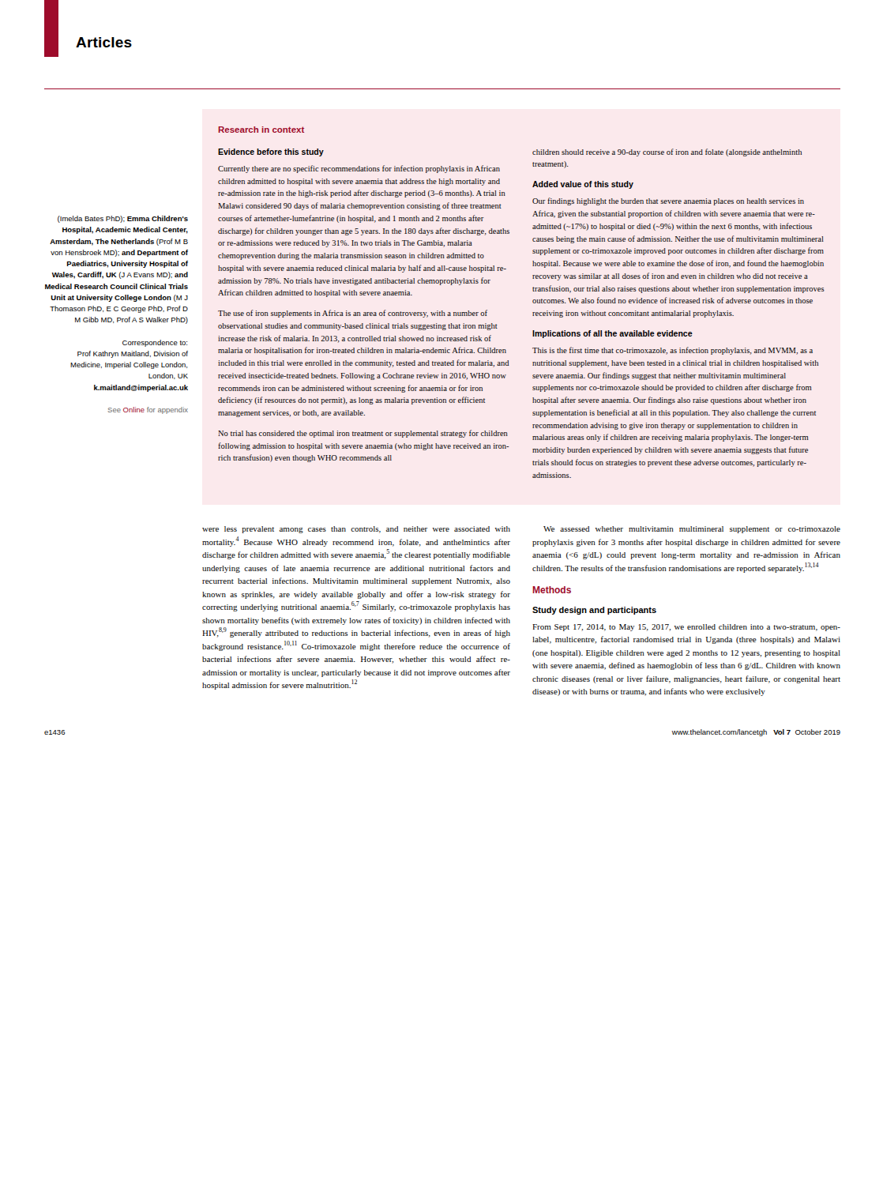Articles
(Imelda Bates PhD); Emma Children's Hospital, Academic Medical Center, Amsterdam, The Netherlands (Prof M B von Hensbroek MD); and Department of Paediatrics, University Hospital of Wales, Cardiff, UK (J A Evans MD); and Medical Research Council Clinical Trials Unit at University College London (M J Thomason PhD, E C George PhD, Prof D M Gibb MD, Prof A S Walker PhD)
Correspondence to:
Prof Kathryn Maitland, Division of Medicine, Imperial College London, London, UK
k.maitland@imperial.ac.uk
See Online for appendix
Research in context
Evidence before this study
Currently there are no specific recommendations for infection prophylaxis in African children admitted to hospital with severe anaemia that address the high mortality and re-admission rate in the high-risk period after discharge period (3–6 months). A trial in Malawi considered 90 days of malaria chemoprevention consisting of three treatment courses of artemether-lumefantrine (in hospital, and 1 month and 2 months after discharge) for children younger than age 5 years. In the 180 days after discharge, deaths or re-admissions were reduced by 31%. In two trials in The Gambia, malaria chemoprevention during the malaria transmission season in children admitted to hospital with severe anaemia reduced clinical malaria by half and all-cause hospital re-admission by 78%. No trials have investigated antibacterial chemoprophylaxis for African children admitted to hospital with severe anaemia.
The use of iron supplements in Africa is an area of controversy, with a number of observational studies and community-based clinical trials suggesting that iron might increase the risk of malaria. In 2013, a controlled trial showed no increased risk of malaria or hospitalisation for iron-treated children in malaria-endemic Africa. Children included in this trial were enrolled in the community, tested and treated for malaria, and received insecticide-treated bednets. Following a Cochrane review in 2016, WHO now recommends iron can be administered without screening for anaemia or for iron deficiency (if resources do not permit), as long as malaria prevention or efficient management services, or both, are available.
No trial has considered the optimal iron treatment or supplemental strategy for children following admission to hospital with severe anaemia (who might have received an iron-rich transfusion) even though WHO recommends all
children should receive a 90-day course of iron and folate (alongside anthelminth treatment).
Added value of this study
Our findings highlight the burden that severe anaemia places on health services in Africa, given the substantial proportion of children with severe anaemia that were re-admitted (~17%) to hospital or died (~9%) within the next 6 months, with infectious causes being the main cause of admission. Neither the use of multivitamin multimineral supplement or co-trimoxazole improved poor outcomes in children after discharge from hospital. Because we were able to examine the dose of iron, and found the haemoglobin recovery was similar at all doses of iron and even in children who did not receive a transfusion, our trial also raises questions about whether iron supplementation improves outcomes. We also found no evidence of increased risk of adverse outcomes in those receiving iron without concomitant antimalarial prophylaxis.
Implications of all the available evidence
This is the first time that co-trimoxazole, as infection prophylaxis, and MVMM, as a nutritional supplement, have been tested in a clinical trial in children hospitalised with severe anaemia. Our findings suggest that neither multivitamin multimineral supplements nor co-trimoxazole should be provided to children after discharge from hospital after severe anaemia. Our findings also raise questions about whether iron supplementation is beneficial at all in this population. They also challenge the current recommendation advising to give iron therapy or supplementation to children in malarious areas only if children are receiving malaria prophylaxis. The longer-term morbidity burden experienced by children with severe anaemia suggests that future trials should focus on strategies to prevent these adverse outcomes, particularly re-admissions.
were less prevalent among cases than controls, and neither were associated with mortality.4 Because WHO already recommend iron, folate, and anthelmintics after discharge for children admitted with severe anaemia,5 the clearest potentially modifiable underlying causes of late anaemia recurrence are additional nutritional factors and recurrent bacterial infections. Multivitamin multimineral supplement Nutromix, also known as sprinkles, are widely available globally and offer a low-risk strategy for correcting underlying nutritional anaemia.6,7 Similarly, co-trimoxazole prophylaxis has shown mortality benefits (with extremely low rates of toxicity) in children infected with HIV,8,9 generally attributed to reductions in bacterial infections, even in areas of high background resistance.10,11 Co-trimoxazole might therefore reduce the occurrence of bacterial infections after severe anaemia. However, whether this would affect re-admission or mortality is unclear, particularly because it did not improve outcomes after hospital admission for severe malnutrition.12
We assessed whether multivitamin multimineral supplement or co-trimoxazole prophylaxis given for 3 months after hospital discharge in children admitted for severe anaemia (<6 g/dL) could prevent long-term mortality and re-admission in African children. The results of the transfusion randomisations are reported separately.13,14
Methods
Study design and participants
From Sept 17, 2014, to May 15, 2017, we enrolled children into a two-stratum, open-label, multicentre, factorial randomised trial in Uganda (three hospitals) and Malawi (one hospital). Eligible children were aged 2 months to 12 years, presenting to hospital with severe anaemia, defined as haemoglobin of less than 6 g/dL. Children with known chronic diseases (renal or liver failure, malignancies, heart failure, or congenital heart disease) or with burns or trauma, and infants who were exclusively
e1436
www.thelancet.com/lancetgh Vol 7 October 2019